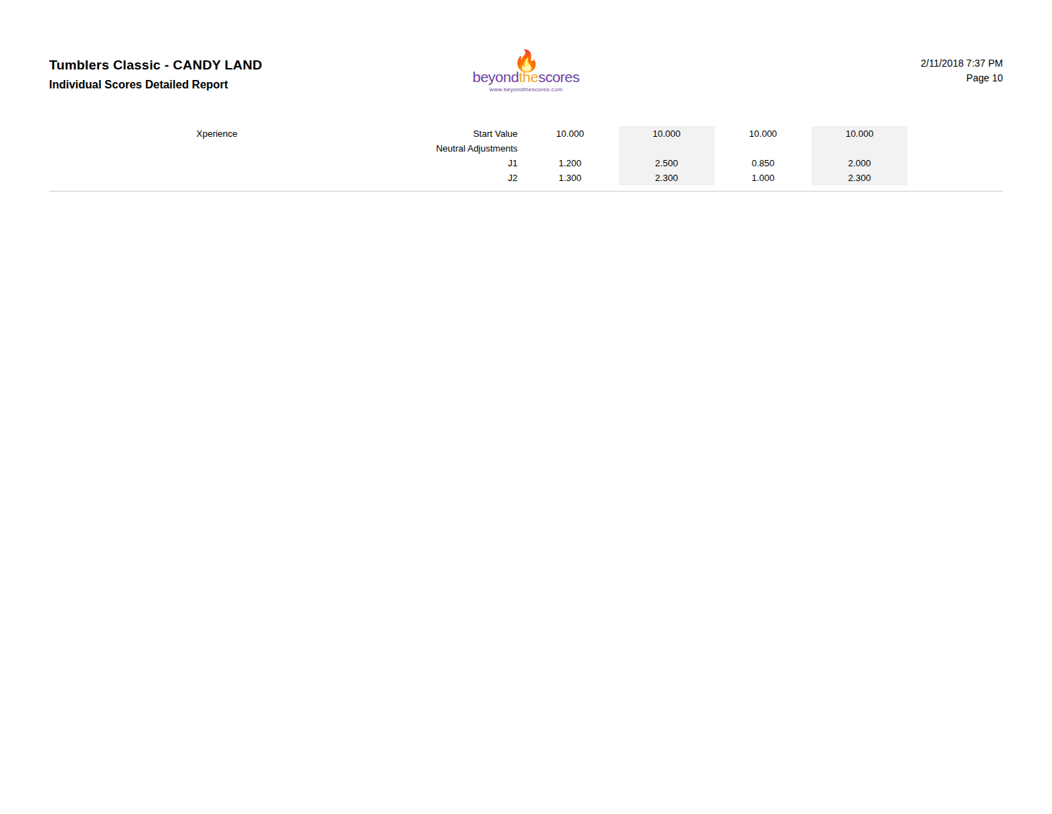Tumblers Classic - CANDY LAND
Individual Scores Detailed Report
🔥
beyond the scores
www.beyondthescores.com
2/11/2018 7:37 PM
Page 10
| Xperience | Start Value | 10.000 | 10.000 | 10.000 | 10.000 | |
| | Neutral Adjustments | | | | | |
| | J1 | 1.200 | 2.500 | 0.850 | 2.000 | |
| | J2 | 1.300 | 2.300 | 1.000 | 2.300 | |